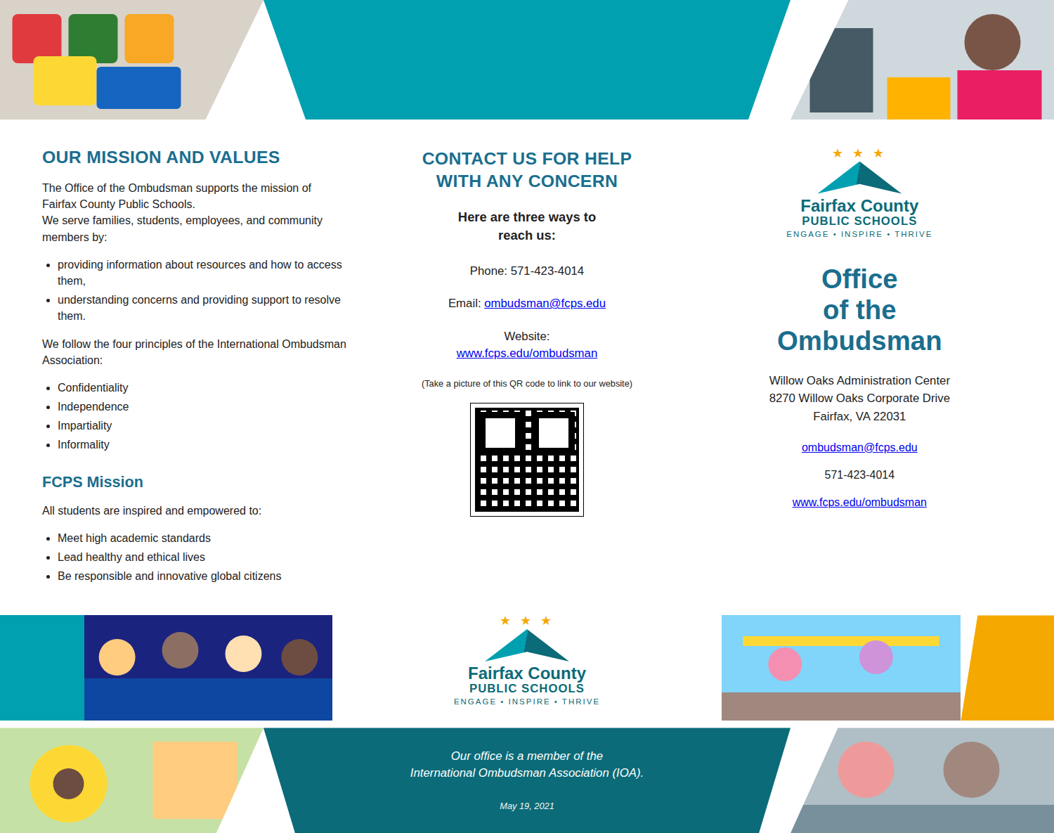OUR MISSION AND VALUES
The Office of the Ombudsman supports the mission of Fairfax County Public Schools.
We serve families, students, employees, and community members by:
providing information about resources and how to access them,
understanding concerns and providing support to resolve them.
We follow the four principles of the International Ombudsman Association:
Confidentiality
Independence
Impartiality
Informality
FCPS Mission
All students are inspired and empowered to:
Meet high academic standards
Lead healthy and ethical lives
Be responsible and innovative global citizens
CONTACT US FOR HELP
WITH ANY CONCERN
Here are three ways to
reach us:
Phone: 571-423-4014
Email: ombudsman@fcps.edu
Website:
www.fcps.edu/ombudsman
(Take a picture of this QR code to link to our website)
★ ★ ★
Fairfax County
PUBLIC SCHOOLS
ENGAGE • INSPIRE • THRIVE
Office
of the
Ombudsman
Willow Oaks Administration Center
8270 Willow Oaks Corporate Drive
Fairfax, VA 22031
ombudsman@fcps.edu
571-423-4014
www.fcps.edu/ombudsman
★ ★ ★
Fairfax County
PUBLIC SCHOOLS
ENGAGE • INSPIRE • THRIVE
Our office is a member of the
International Ombudsman Association (IOA).
May 19, 2021